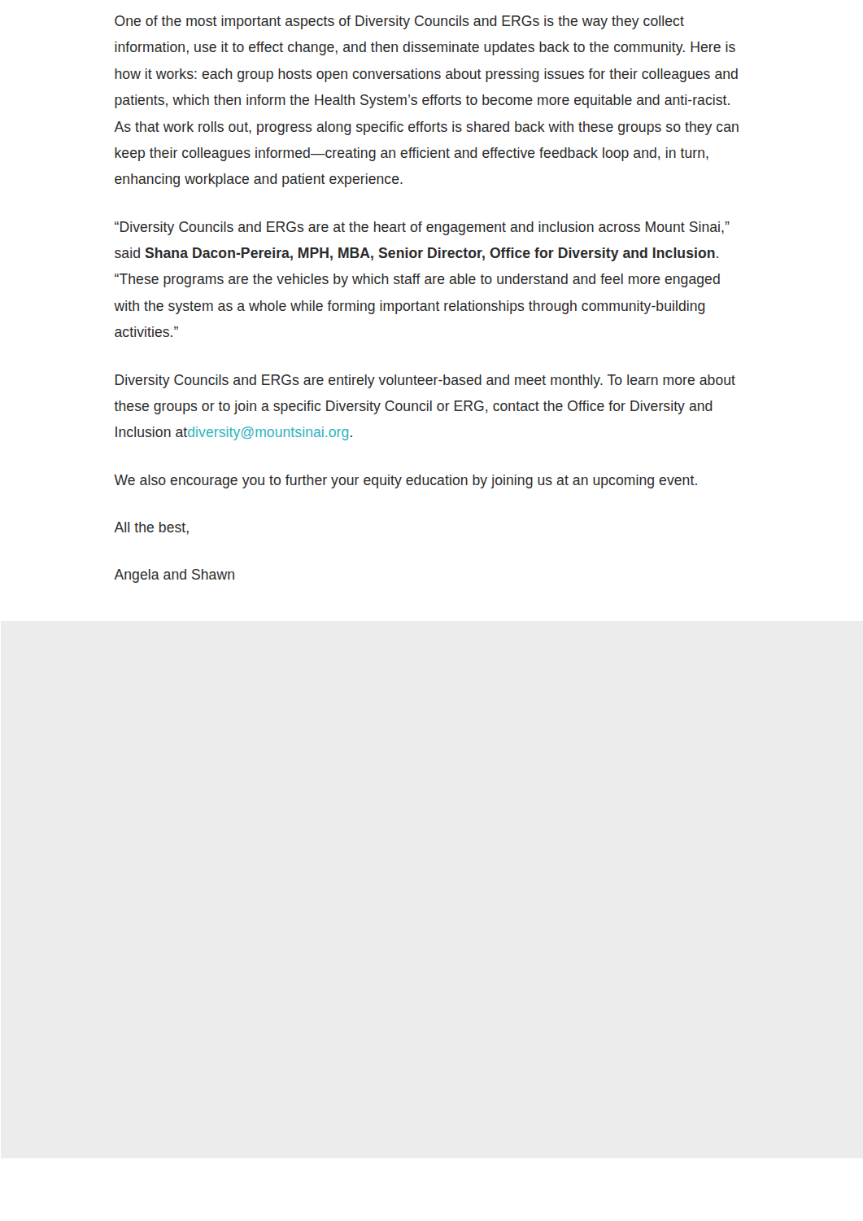One of the most important aspects of Diversity Councils and ERGs is the way they collect information, use it to effect change, and then disseminate updates back to the community. Here is how it works: each group hosts open conversations about pressing issues for their colleagues and patients, which then inform the Health System’s efforts to become more equitable and anti-racist. As that work rolls out, progress along specific efforts is shared back with these groups so they can keep their colleagues informed—creating an efficient and effective feedback loop and, in turn, enhancing workplace and patient experience.
“Diversity Councils and ERGs are at the heart of engagement and inclusion across Mount Sinai,” said Shana Dacon-Pereira, MPH, MBA, Senior Director, Office for Diversity and Inclusion. “These programs are the vehicles by which staff are able to understand and feel more engaged with the system as a whole while forming important relationships through community-building activities.”
Diversity Councils and ERGs are entirely volunteer-based and meet monthly. To learn more about these groups or to join a specific Diversity Council or ERG, contact the Office for Diversity and Inclusion atdiversity@mountsinai.org.
We also encourage you to further your equity education by joining us at an upcoming event.
All the best,
Angela and Shawn